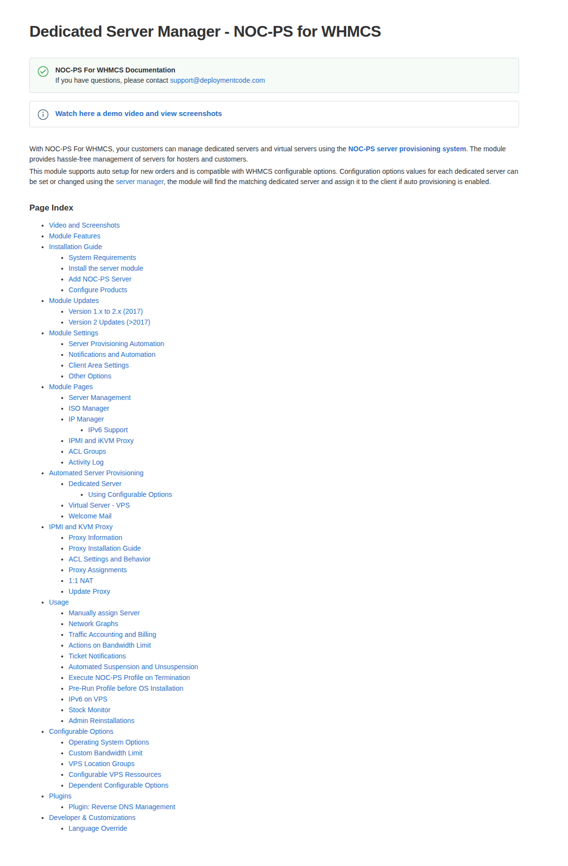Dedicated Server Manager - NOC-PS for WHMCS
NOC-PS For WHMCS Documentation
If you have questions, please contact support@deploymentcode.com
Watch here a demo video and view screenshots
With NOC-PS For WHMCS, your customers can manage dedicated servers and virtual servers using the NOC-PS server provisioning system. The module provides hassle-free management of servers for hosters and customers.
This module supports auto setup for new orders and is compatible with WHMCS configurable options. Configuration options values for each dedicated server can be set or changed using the server manager, the module will find the matching dedicated server and assign it to the client if auto provisioning is enabled.
Page Index
Video and Screenshots
Module Features
Installation Guide
System Requirements
Install the server module
Add NOC-PS Server
Configure Products
Module Updates
Version 1.x to 2.x (2017)
Version 2 Updates (>2017)
Module Settings
Server Provisioning Automation
Notifications and Automation
Client Area Settings
Other Options
Module Pages
Server Management
ISO Manager
IP Manager
IPv6 Support
IPMI and iKVM Proxy
ACL Groups
Activity Log
Automated Server Provisioning
Dedicated Server
Using Configurable Options
Virtual Server - VPS
Welcome Mail
IPMI and KVM Proxy
Proxy Information
Proxy Installation Guide
ACL Settings and Behavior
Proxy Assignments
1:1 NAT
Update Proxy
Usage
Manually assign Server
Network Graphs
Traffic Accounting and Billing
Actions on Bandwidth Limit
Ticket Notifications
Automated Suspension and Unsuspension
Execute NOC-PS Profile on Termination
Pre-Run Profile before OS Installation
IPv6 on VPS
Stock Monitor
Admin Reinstallations
Configurable Options
Operating System Options
Custom Bandwidth Limit
VPS Location Groups
Configurable VPS Ressources
Dependent Configurable Options
Plugins
Plugin: Reverse DNS Management
Developer & Customizations
Language Override